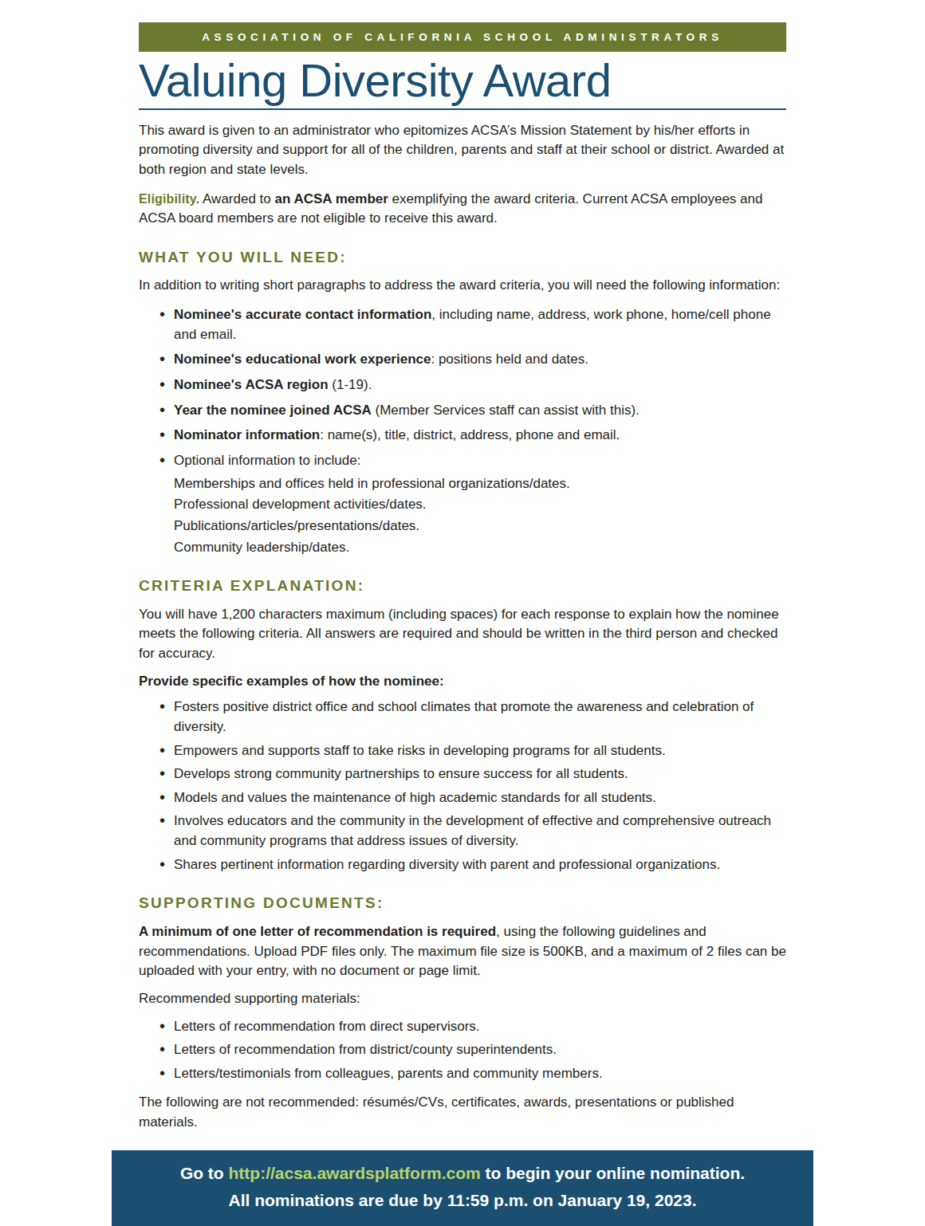Association of California School Administrators
Valuing Diversity Award
This award is given to an administrator who epitomizes ACSA’s Mission Statement by his/her efforts in promoting diversity and support for all of the children, parents and staff at their school or district. Awarded at both region and state levels.
Eligibility. Awarded to an ACSA member exemplifying the award criteria. Current ACSA employees and ACSA board members are not eligible to receive this award.
What you will need:
In addition to writing short paragraphs to address the award criteria, you will need the following information:
Nominee's accurate contact information, including name, address, work phone, home/cell phone and email.
Nominee's educational work experience: positions held and dates.
Nominee's ACSA region (1-19).
Year the nominee joined ACSA (Member Services staff can assist with this).
Nominator information: name(s), title, district, address, phone and email.
Optional information to include:
Memberships and offices held in professional organizations/dates.
Professional development activities/dates.
Publications/articles/presentations/dates.
Community leadership/dates.
Criteria explanation:
You will have 1,200 characters maximum (including spaces) for each response to explain how the nominee meets the following criteria. All answers are required and should be written in the third person and checked for accuracy.
Provide specific examples of how the nominee:
Fosters positive district office and school climates that promote the awareness and celebration of diversity.
Empowers and supports staff to take risks in developing programs for all students.
Develops strong community partnerships to ensure success for all students.
Models and values the maintenance of high academic standards for all students.
Involves educators and the community in the development of effective and comprehensive outreach and community programs that address issues of diversity.
Shares pertinent information regarding diversity with parent and professional organizations.
Supporting documents:
A minimum of one letter of recommendation is required, using the following guidelines and recommendations. Upload PDF files only. The maximum file size is 500KB, and a maximum of 2 files can be uploaded with your entry, with no document or page limit.
Recommended supporting materials:
Letters of recommendation from direct supervisors.
Letters of recommendation from district/county superintendents.
Letters/testimonials from colleagues, parents and community members.
The following are not recommended: résumés/CVs, certificates, awards, presentations or published materials.
Go to http://acsa.awardsplatform.com to begin your online nomination.
All nominations are due by 11:59 p.m. on January 19, 2023.